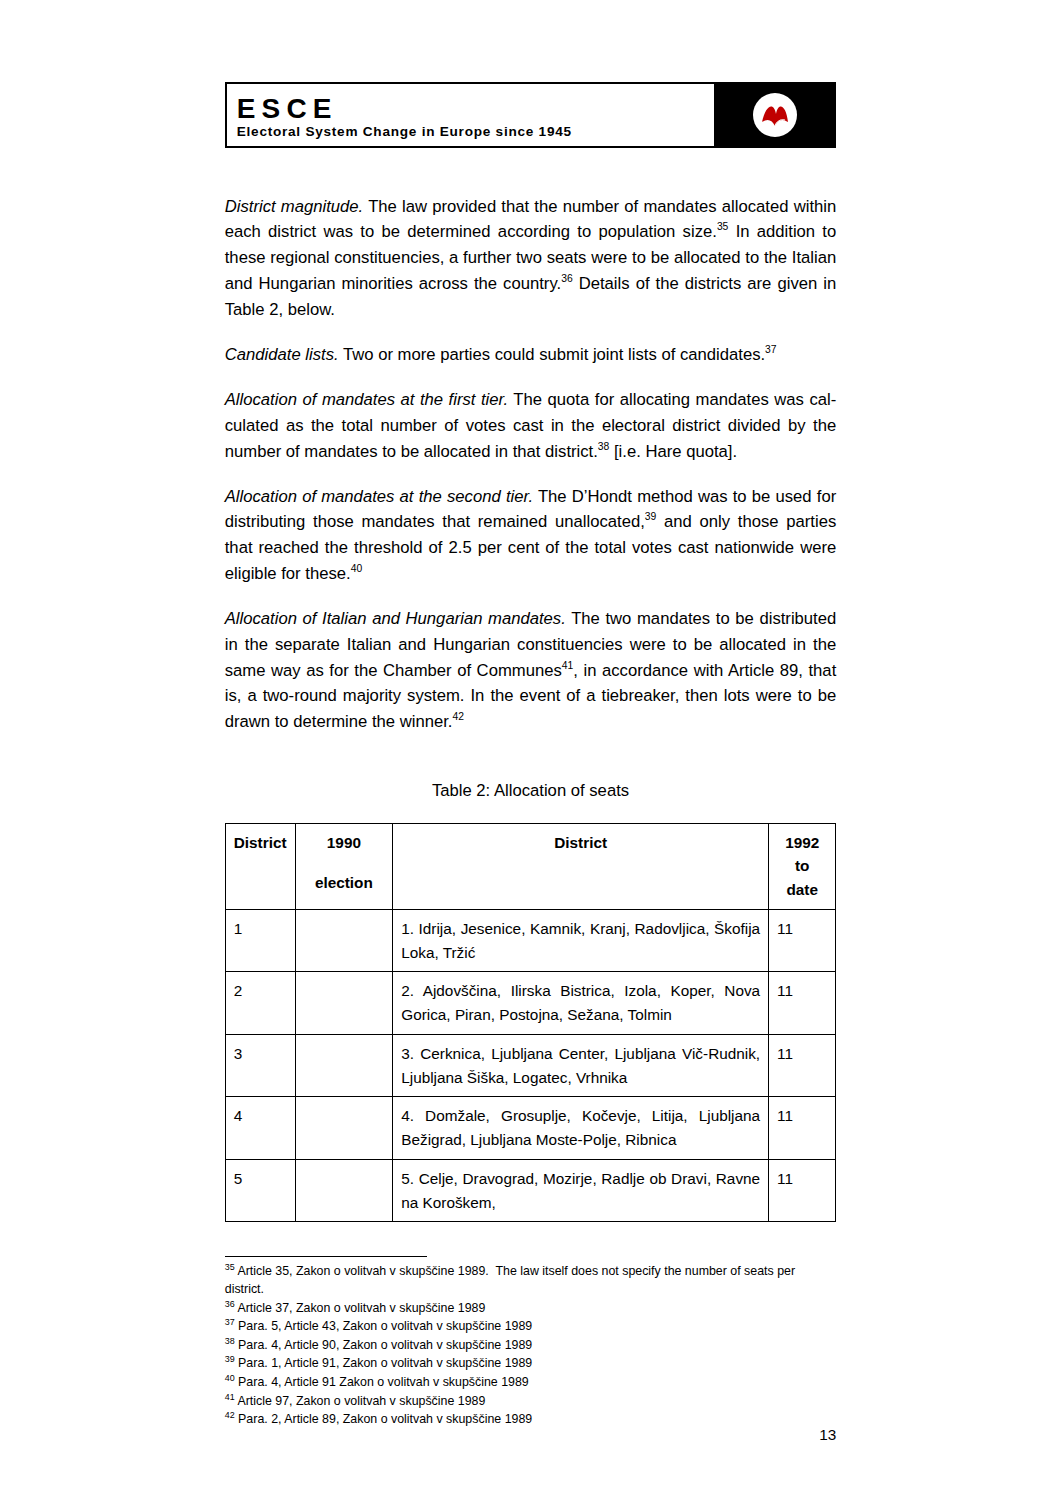ESCE
Electoral System Change in Europe since 1945
District magnitude. The law provided that the number of mandates allocated within each district was to be determined according to population size.35 In addition to these regional constituencies, a further two seats were to be allocated to the Italian and Hungarian minorities across the country.36 Details of the districts are given in Table 2, below.
Candidate lists. Two or more parties could submit joint lists of candidates.37
Allocation of mandates at the first tier. The quota for allocating mandates was calculated as the total number of votes cast in the electoral district divided by the number of mandates to be allocated in that district.38 [i.e. Hare quota].
Allocation of mandates at the second tier. The D’Hondt method was to be used for distributing those mandates that remained unallocated,39 and only those parties that reached the threshold of 2.5 per cent of the total votes cast nationwide were eligible for these.40
Allocation of Italian and Hungarian mandates. The two mandates to be distributed in the separate Italian and Hungarian constituencies were to be allocated in the same way as for the Chamber of Communes41, in accordance with Article 89, that is, a two-round majority system. In the event of a tiebreaker, then lots were to be drawn to determine the winner.42
Table 2: Allocation of seats
| District | 1990 election | District | 1992 to date |
| --- | --- | --- | --- |
| 1 | | 1. Idrija, Jesenice, Kamnik, Kranj, Radovljica, Škofija Loka, Tržić | 11 |
| 2 | | 2. Ajdovščina, Ilirska Bistrica, Izola, Koper, Nova Gorica, Piran, Postojna, Sežana, Tolmin | 11 |
| 3 | | 3. Cerknica, Ljubljana Center, Ljubljana Vič-Rudnik, Ljubljana Šiška, Logatec, Vrhnika | 11 |
| 4 | | 4. Domžale, Grosuplje, Kočevje, Litija, Ljubljana Bežigrad, Ljubljana Moste-Polje, Ribnica | 11 |
| 5 | | 5. Celje, Dravograd, Mozirje, Radlje ob Dravi, Ravne na Koroškem, | 11 |
35 Article 35, Zakon o volitvah v skupščine 1989. The law itself does not specify the number of seats per district.
36 Article 37, Zakon o volitvah v skupščine 1989
37 Para. 5, Article 43, Zakon o volitvah v skupščine 1989
38 Para. 4, Article 90, Zakon o volitvah v skupščine 1989
39 Para. 1, Article 91, Zakon o volitvah v skupščine 1989
40 Para. 4, Article 91 Zakon o volitvah v skupščine 1989
41 Article 97, Zakon o volitvah v skupščine 1989
42 Para. 2, Article 89, Zakon o volitvah v skupščine 1989
13